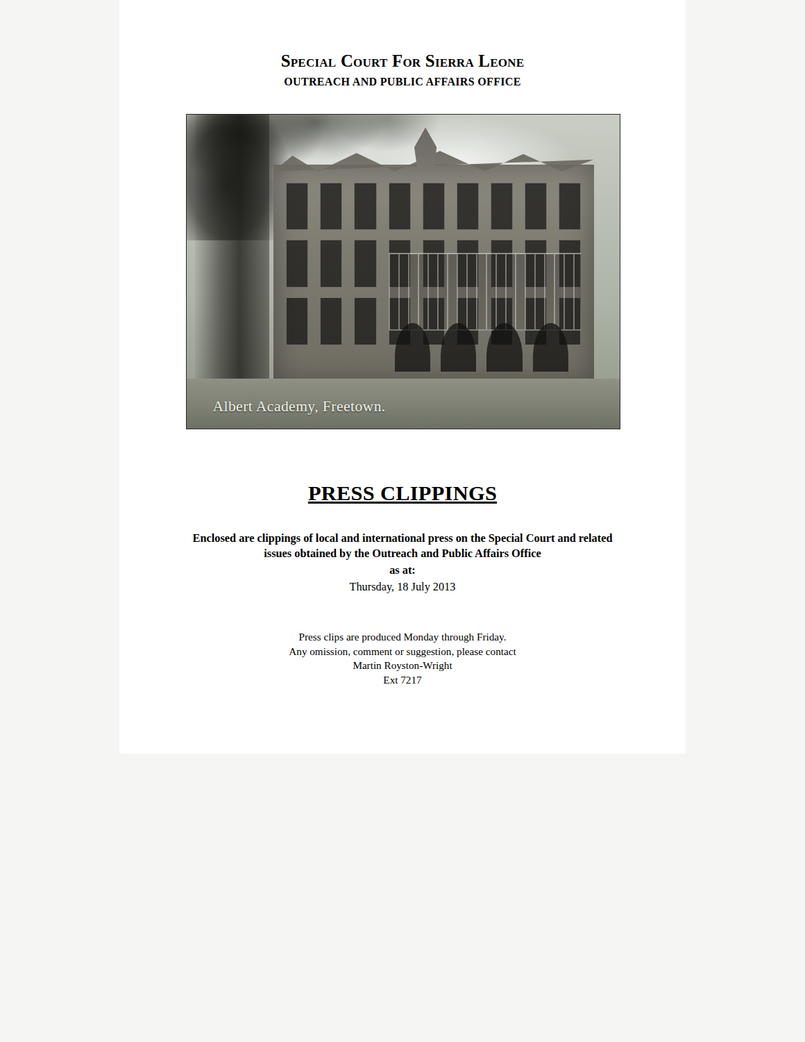Special Court for Sierra Leone
Outreach and Public Affairs Office
Albert Academy, Freetown.
PRESS CLIPPINGS
Enclosed are clippings of local and international press on the Special Court and related issues obtained by the Outreach and Public Affairs Office as at:
Thursday, 18 July 2013
Press clips are produced Monday through Friday.
Any omission, comment or suggestion, please contact
Martin Royston-Wright
Ext 7217